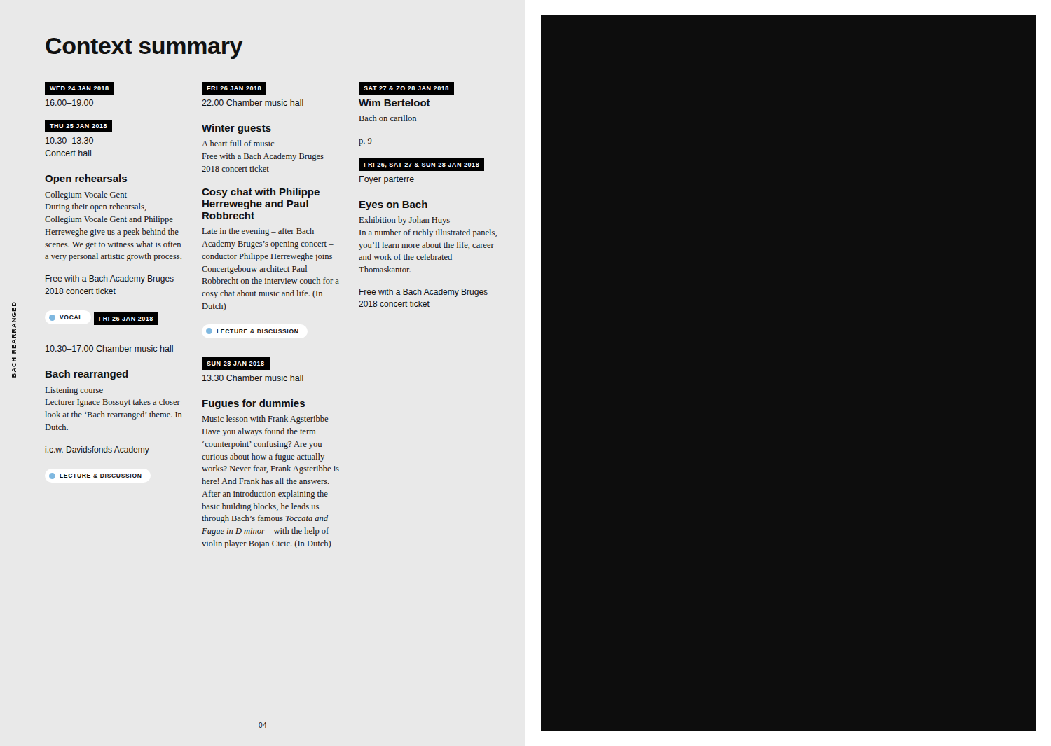Bach rearranged
Context summary
Wed 24 Jan 2018
16.00–19.00
Thu 25 Jan 2018
10.30–13.30
Concert hall
Open rehearsals
Collegium Vocale Gent
During their open rehearsals, Collegium Vocale Gent and Philippe Herreweghe give us a peek behind the scenes. We get to witness what is often a very personal artistic growth process.
Free with a Bach Academy Bruges 2018 concert ticket
Vocal Fri 26 Jan 2018
10.30–17.00 Chamber music hall
Bach rearranged
Listening course
Lecturer Ignace Bossuyt takes a closer look at the ‘Bach rearranged’ theme. In Dutch.
i.c.w. Davidsfonds Academy
Lecture & discussion
Fri 26 Jan 2018
22.00 Chamber music hall
Winter guests
A heart full of music
Free with a Bach Academy Bruges 2018 concert ticket
Cosy chat with Philippe Herreweghe and Paul Robbrecht
Late in the evening – after Bach Academy Bruges’s opening concert – conductor Philippe Herreweghe joins Concertgebouw architect Paul Robbrecht on the interview couch for a cosy chat about music and life. (In Dutch)
Lecture & discussion Sun 28 Jan 2018
13.30 Chamber music hall
Fugues for dummies
Music lesson with Frank Agsteribbe
Have you always found the term ‘counterpoint’ confusing? Are you curious about how a fugue actually works? Never fear, Frank Agsteribbe is here! And Frank has all the answers. After an introduction explaining the basic building blocks, he leads us through Bach’s famous Toccata and Fugue in D minor – with the help of violin player Bojan Cicic. (In Dutch)
Sat 27 & Zo 28 Jan 2018
Wim Berteloot
Bach on carillon
p. 9
Fri 26, Sat 27 & Sun 28 Jan 2018
Foyer parterre
Eyes on Bach
Exhibition by Johan Huys
In a number of richly illustrated panels, you’ll learn more about the life, career and work of the celebrated Thomaskantor.
Free with a Bach Academy Bruges 2018 concert ticket
— 04 —